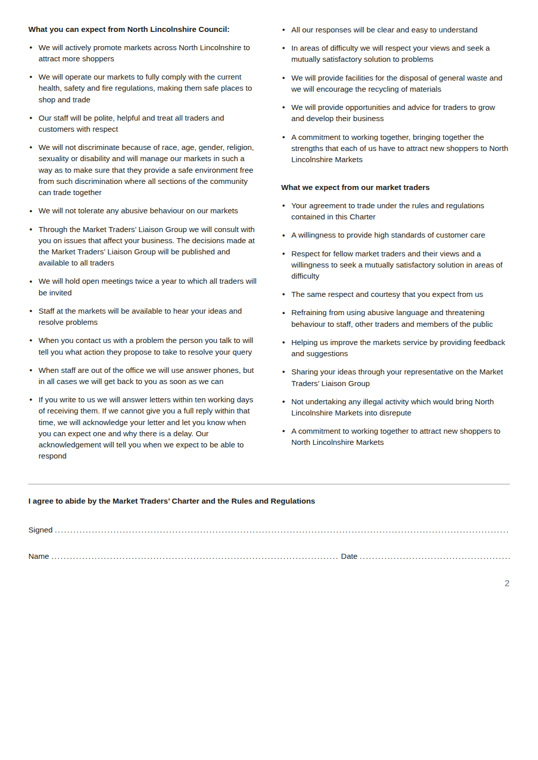What you can expect from North Lincolnshire Council:
We will actively promote markets across North Lincolnshire to attract more shoppers
We will operate our markets to fully comply with the current health, safety and fire regulations, making them safe places to shop and trade
Our staff will be polite, helpful and treat all traders and customers with respect
We will not discriminate because of race, age, gender, religion, sexuality or disability and will manage our markets in such a way as to make sure that they provide a safe environment free from such discrimination where all sections of the community can trade together
We will not tolerate any abusive behaviour on our markets
Through the Market Traders’ Liaison Group we will consult with you on issues that affect your business. The decisions made at the Market Traders’ Liaison Group will be published and available to all traders
We will hold open meetings twice a year to which all traders will be invited
Staff at the markets will be available to hear your ideas and resolve problems
When you contact us with a problem the person you talk to will tell you what action they propose to take to resolve your query
When staff are out of the office we will use answer phones, but in all cases we will get back to you as soon as we can
If you write to us we will answer letters within ten working days of receiving them. If we cannot give you a full reply within that time, we will acknowledge your letter and let you know when you can expect one and why there is a delay. Our acknowledgement will tell you when we expect to be able to respond
All our responses will be clear and easy to understand
In areas of difficulty we will respect your views and seek a mutually satisfactory solution to problems
We will provide facilities for the disposal of general waste and we will encourage the recycling of materials
We will provide opportunities and advice for traders to grow and develop their business
A commitment to working together, bringing together the strengths that each of us have to attract new shoppers to North Lincolnshire Markets
What we expect from our market traders
Your agreement to trade under the rules and regulations contained in this Charter
A willingness to provide high standards of customer care
Respect for fellow market traders and their views and a willingness to seek a mutually satisfactory solution in areas of difficulty
The same respect and courtesy that you expect from us
Refraining from using abusive language and threatening behaviour to staff, other traders and members of the public
Helping us improve the markets service by providing feedback and suggestions
Sharing your ideas through your representative on the Market Traders’ Liaison Group
Not undertaking any illegal activity which would bring North Lincolnshire Markets into disrepute
A commitment to working together to attract new shoppers to North Lincolnshire Markets
I agree to abide by the Market Traders’ Charter and the Rules and Regulations
Signed .........................................................................................................................................................................
Name ............................................................................................. Date ..........................................................................
2